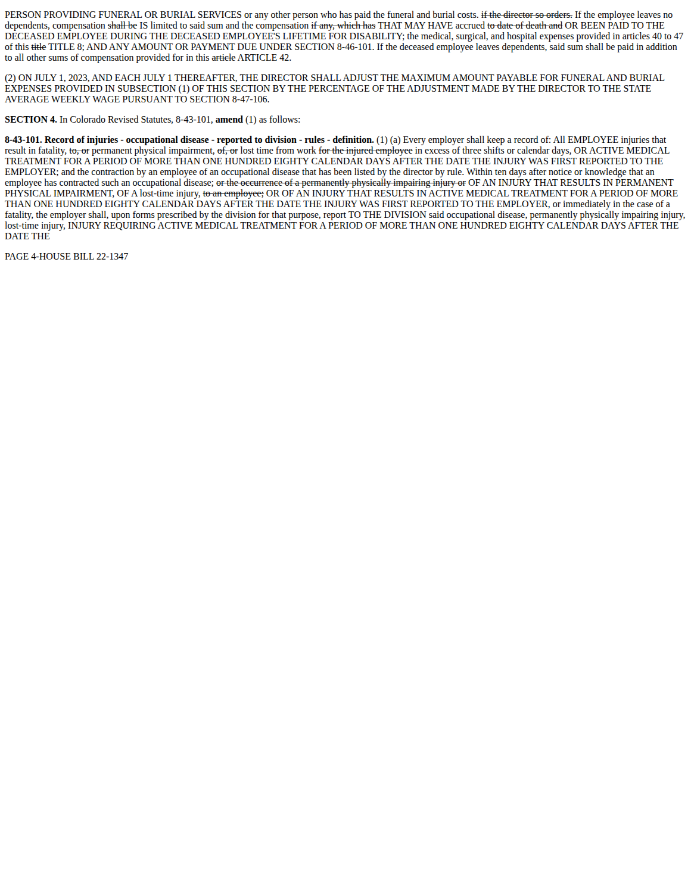PERSON PROVIDING FUNERAL OR BURIAL SERVICES or any other person who has paid the funeral and burial costs. if the director so orders. If the employee leaves no dependents, compensation shall be IS limited to said sum and the compensation if any, which has THAT MAY HAVE accrued to date of death and OR BEEN PAID TO THE DECEASED EMPLOYEE DURING THE DECEASED EMPLOYEE'S LIFETIME FOR DISABILITY; the medical, surgical, and hospital expenses provided in articles 40 to 47 of this title TITLE 8; AND ANY AMOUNT OR PAYMENT DUE UNDER SECTION 8-46-101. If the deceased employee leaves dependents, said sum shall be paid in addition to all other sums of compensation provided for in this article ARTICLE 42.
(2) ON JULY 1, 2023, AND EACH JULY 1 THEREAFTER, THE DIRECTOR SHALL ADJUST THE MAXIMUM AMOUNT PAYABLE FOR FUNERAL AND BURIAL EXPENSES PROVIDED IN SUBSECTION (1) OF THIS SECTION BY THE PERCENTAGE OF THE ADJUSTMENT MADE BY THE DIRECTOR TO THE STATE AVERAGE WEEKLY WAGE PURSUANT TO SECTION 8-47-106.
SECTION 4. In Colorado Revised Statutes, 8-43-101, amend (1) as follows:
8-43-101. Record of injuries - occupational disease - reported to division - rules - definition. (1) (a) Every employer shall keep a record of: All EMPLOYEE injuries that result in fatality, to, or permanent physical impairment, of, or lost time from work for the injured employee in excess of three shifts or calendar days, OR ACTIVE MEDICAL TREATMENT FOR A PERIOD OF MORE THAN ONE HUNDRED EIGHTY CALENDAR DAYS AFTER THE DATE THE INJURY WAS FIRST REPORTED TO THE EMPLOYER; and the contraction by an employee of an occupational disease that has been listed by the director by rule. Within ten days after notice or knowledge that an employee has contracted such an occupational disease; or the occurrence of a permanently physically impairing injury or OF AN INJURY THAT RESULTS IN PERMANENT PHYSICAL IMPAIRMENT, OF A lost-time injury, to an employee; OR OF AN INJURY THAT RESULTS IN ACTIVE MEDICAL TREATMENT FOR A PERIOD OF MORE THAN ONE HUNDRED EIGHTY CALENDAR DAYS AFTER THE DATE THE INJURY WAS FIRST REPORTED TO THE EMPLOYER, or immediately in the case of a fatality, the employer shall, upon forms prescribed by the division for that purpose, report TO THE DIVISION said occupational disease, permanently physically impairing injury, lost-time injury, INJURY REQUIRING ACTIVE MEDICAL TREATMENT FOR A PERIOD OF MORE THAN ONE HUNDRED EIGHTY CALENDAR DAYS AFTER THE DATE THE
PAGE 4-HOUSE BILL 22-1347